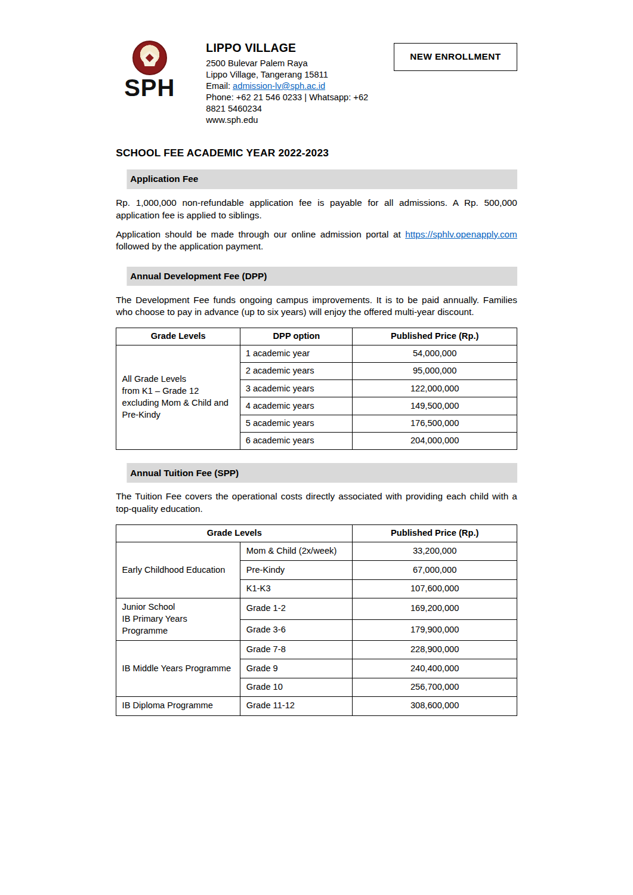SPH
LIPPO VILLAGE
2500 Bulevar Palem Raya
Lippo Village, Tangerang 15811
Email: admission-lv@sph.ac.id
Phone: +62 21 546 0233 | Whatsapp: +62 8821 5460234
www.sph.edu
NEW ENROLLMENT
SCHOOL FEE ACADEMIC YEAR 2022-2023
Application Fee
Rp. 1,000,000 non-refundable application fee is payable for all admissions. A Rp. 500,000 application fee is applied to siblings.
Application should be made through our online admission portal at https://sphlv.openapply.com followed by the application payment.
Annual Development Fee (DPP)
The Development Fee funds ongoing campus improvements. It is to be paid annually. Families who choose to pay in advance (up to six years) will enjoy the offered multi-year discount.
| Grade Levels | DPP option | Published Price (Rp.) |
| --- | --- | --- |
| All Grade Levels from K1 – Grade 12 excluding Mom & Child and Pre-Kindy | 1 academic year | 54,000,000 |
| 2 academic years | 95,000,000 |
| 3 academic years | 122,000,000 |
| 4 academic years | 149,500,000 |
| 5 academic years | 176,500,000 |
| 6 academic years | 204,000,000 |
Annual Tuition Fee (SPP)
The Tuition Fee covers the operational costs directly associated with providing each child with a top-quality education.
| Grade Levels | Published Price (Rp.) |
| --- | --- |
| Early Childhood Education | Mom & Child (2x/week) | 33,200,000 |
| Pre-Kindy | 67,000,000 |
| K1-K3 | 107,600,000 |
| Junior School IB Primary Years Programme | Grade 1-2 | 169,200,000 |
| Grade 3-6 | 179,900,000 |
| IB Middle Years Programme | Grade 7-8 | 228,900,000 |
| Grade 9 | 240,400,000 |
| Grade 10 | 256,700,000 |
| IB Diploma Programme | Grade 11-12 | 308,600,000 |